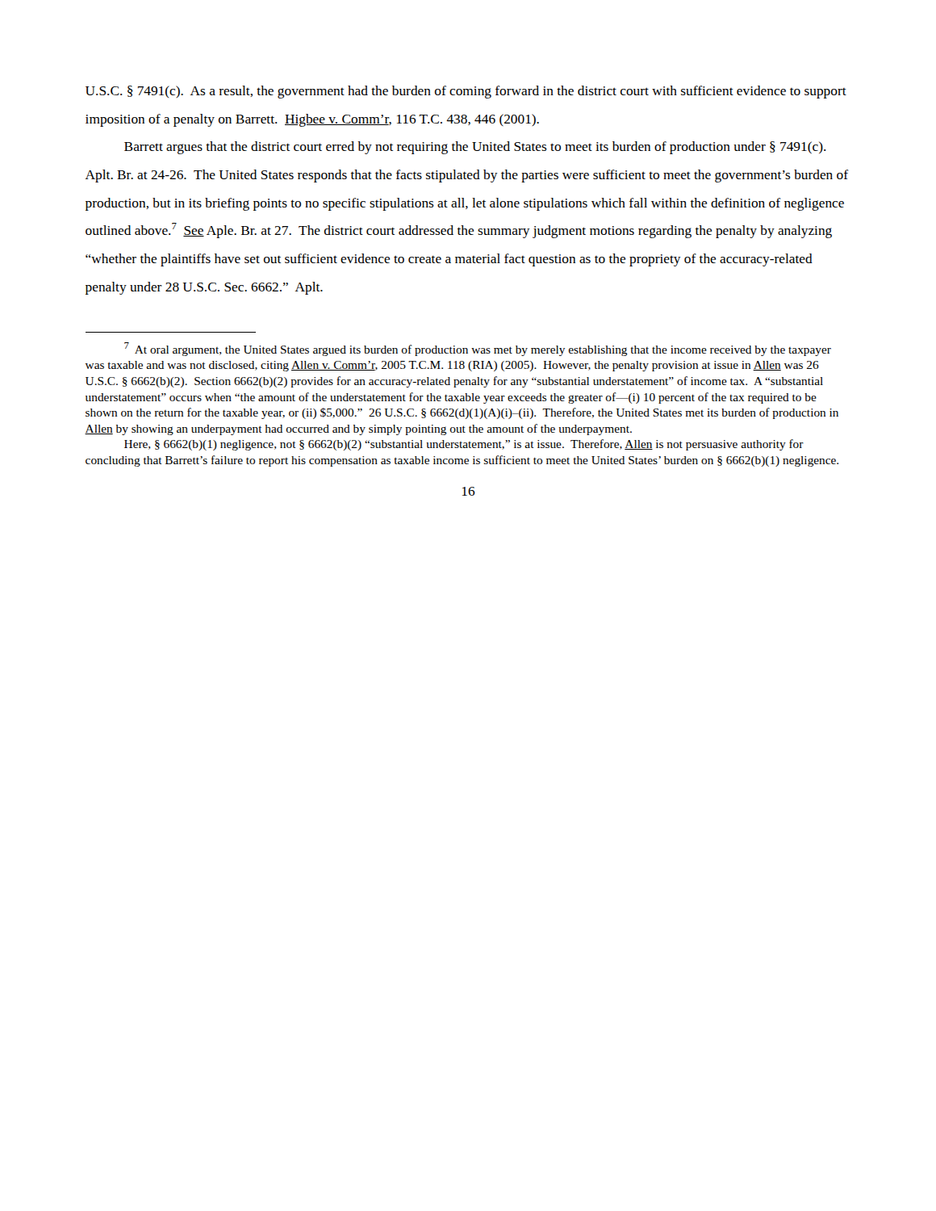U.S.C. § 7491(c). As a result, the government had the burden of coming forward in the district court with sufficient evidence to support imposition of a penalty on Barrett. Higbee v. Comm’r, 116 T.C. 438, 446 (2001).
Barrett argues that the district court erred by not requiring the United States to meet its burden of production under § 7491(c). Aplt. Br. at 24-26. The United States responds that the facts stipulated by the parties were sufficient to meet the government’s burden of production, but in its briefing points to no specific stipulations at all, let alone stipulations which fall within the definition of negligence outlined above.7 See Aple. Br. at 27. The district court addressed the summary judgment motions regarding the penalty by analyzing “whether the plaintiffs have set out sufficient evidence to create a material fact question as to the propriety of the accuracy-related penalty under 28 U.S.C. Sec. 6662.” Aplt.
7 At oral argument, the United States argued its burden of production was met by merely establishing that the income received by the taxpayer was taxable and was not disclosed, citing Allen v. Comm’r, 2005 T.C.M. 118 (RIA) (2005). However, the penalty provision at issue in Allen was 26 U.S.C. § 6662(b)(2). Section 6662(b)(2) provides for an accuracy-related penalty for any “substantial understatement” of income tax. A “substantial understatement” occurs when “the amount of the understatement for the taxable year exceeds the greater of—(i) 10 percent of the tax required to be shown on the return for the taxable year, or (ii) $5,000.” 26 U.S.C. § 6662(d)(1)(A)(i)–(ii). Therefore, the United States met its burden of production in Allen by showing an underpayment had occurred and by simply pointing out the amount of the underpayment.
Here, § 6662(b)(1) negligence, not § 6662(b)(2) “substantial understatement,” is at issue. Therefore, Allen is not persuasive authority for concluding that Barrett’s failure to report his compensation as taxable income is sufficient to meet the United States’ burden on § 6662(b)(1) negligence.
16